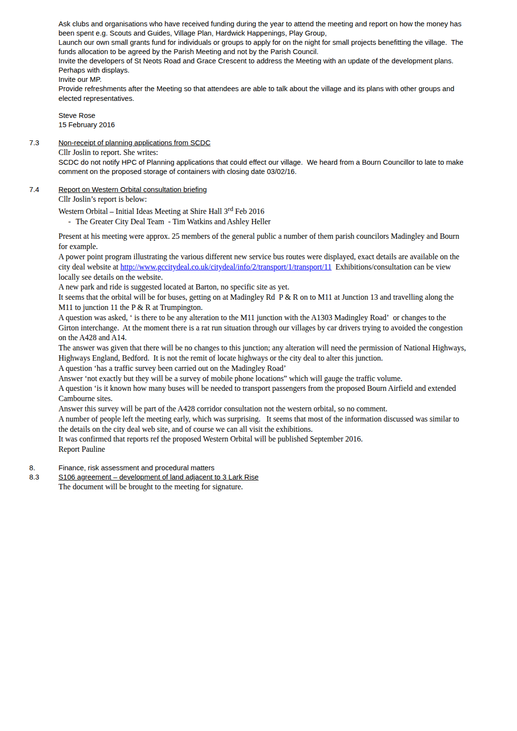Ask clubs and organisations who have received funding during the year to attend the meeting and report on how the money has been spent e.g. Scouts and Guides, Village Plan, Hardwick Happenings, Play Group,
Launch our own small grants fund for individuals or groups to apply for on the night for small projects benefitting the village. The funds allocation to be agreed by the Parish Meeting and not by the Parish Council.
Invite the developers of St Neots Road and Grace Crescent to address the Meeting with an update of the development plans. Perhaps with displays.
Invite our MP.
Provide refreshments after the Meeting so that attendees are able to talk about the village and its plans with other groups and elected representatives.
Steve Rose
15 February 2016
7.3
Non-receipt of planning applications from SCDC
Cllr Joslin to report. She writes:
SCDC do not notify HPC of Planning applications that could effect our village. We heard from a Bourn Councillor to late to make comment on the proposed storage of containers with closing date 03/02/16.
7.4
Report on Western Orbital consultation briefing
Cllr Joslin’s report is below:
Western Orbital – Initial Ideas Meeting at Shire Hall 3rd Feb 2016
The Greater City Deal Team - Tim Watkins and Ashley Heller
Present at his meeting were approx. 25 members of the general public a number of them parish councilors Madingley and Bourn for example.
A power point program illustrating the various different new service bus routes were displayed, exact details are available on the city deal website at http://www.gccitydeal.co.uk/citydeal/info/2/transport/1/transport/11 Exhibitions/consultation can be view locally see details on the website.
A new park and ride is suggested located at Barton, no specific site as yet.
It seems that the orbital will be for buses, getting on at Madingley Rd P & R on to M11 at Junction 13 and travelling along the M11 to junction 11 the P & R at Trumpington.
A question was asked, ‘ is there to be any alteration to the M11 junction with the A1303 Madingley Road’ or changes to the Girton interchange. At the moment there is a rat run situation through our villages by car drivers trying to avoided the congestion on the A428 and A14.
The answer was given that there will be no changes to this junction; any alteration will need the permission of National Highways, Highways England, Bedford. It is not the remit of locate highways or the city deal to alter this junction.
A question ‘has a traffic survey been carried out on the Madingley Road’
Answer ‘not exactly but they will be a survey of mobile phone locations” which will gauge the traffic volume.
A question ‘is it known how many buses will be needed to transport passengers from the proposed Bourn Airfield and extended Cambourne sites.
Answer this survey will be part of the A428 corridor consultation not the western orbital, so no comment.
A number of people left the meeting early, which was surprising. It seems that most of the information discussed was similar to the details on the city deal web site, and of course we can all visit the exhibitions.
It was confirmed that reports ref the proposed Western Orbital will be published September 2016.
Report Pauline
8.
Finance, risk assessment and procedural matters
8.3
S106 agreement – development of land adjacent to 3 Lark Rise
The document will be brought to the meeting for signature.